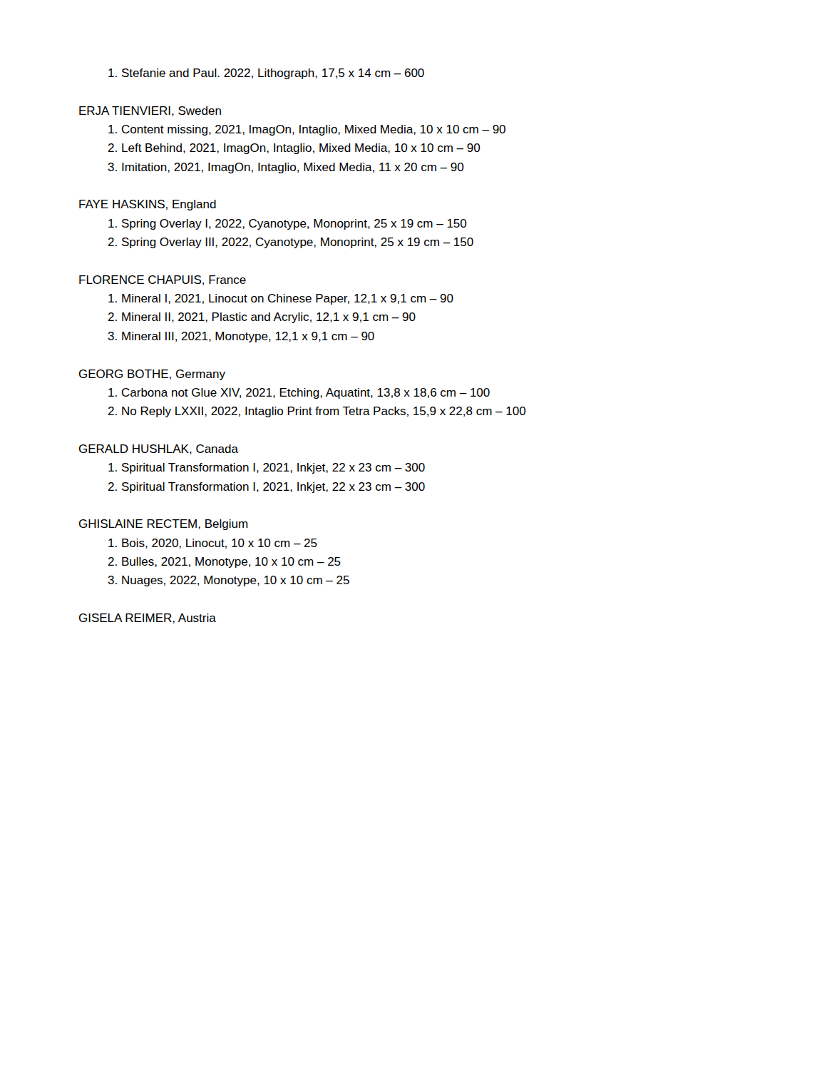Stefanie and Paul. 2022, Lithograph, 17,5 x 14 cm – 600
ERJA TIENVIERI, Sweden
Content missing, 2021, ImagOn, Intaglio, Mixed Media, 10 x 10 cm – 90
Left Behind, 2021, ImagOn, Intaglio, Mixed Media, 10 x 10 cm – 90
Imitation, 2021, ImagOn, Intaglio, Mixed Media, 11 x 20 cm – 90
FAYE HASKINS, England
Spring Overlay I, 2022, Cyanotype, Monoprint, 25 x 19 cm – 150
Spring Overlay III, 2022, Cyanotype, Monoprint, 25 x 19 cm – 150
FLORENCE CHAPUIS, France
Mineral I, 2021, Linocut on Chinese Paper, 12,1 x 9,1 cm – 90
Mineral II, 2021, Plastic and Acrylic, 12,1 x 9,1 cm – 90
Mineral III, 2021, Monotype, 12,1 x 9,1 cm – 90
GEORG BOTHE, Germany
Carbona not Glue XIV, 2021, Etching, Aquatint, 13,8 x 18,6 cm – 100
No Reply LXXII, 2022, Intaglio Print from Tetra Packs, 15,9 x 22,8 cm – 100
GERALD HUSHLAK, Canada
Spiritual Transformation I, 2021, Inkjet, 22 x 23 cm – 300
Spiritual Transformation I, 2021, Inkjet, 22 x 23 cm – 300
GHISLAINE RECTEM, Belgium
Bois, 2020, Linocut, 10 x 10 cm – 25
Bulles, 2021, Monotype, 10 x 10 cm – 25
Nuages, 2022, Monotype, 10 x 10 cm – 25
GISELA REIMER, Austria